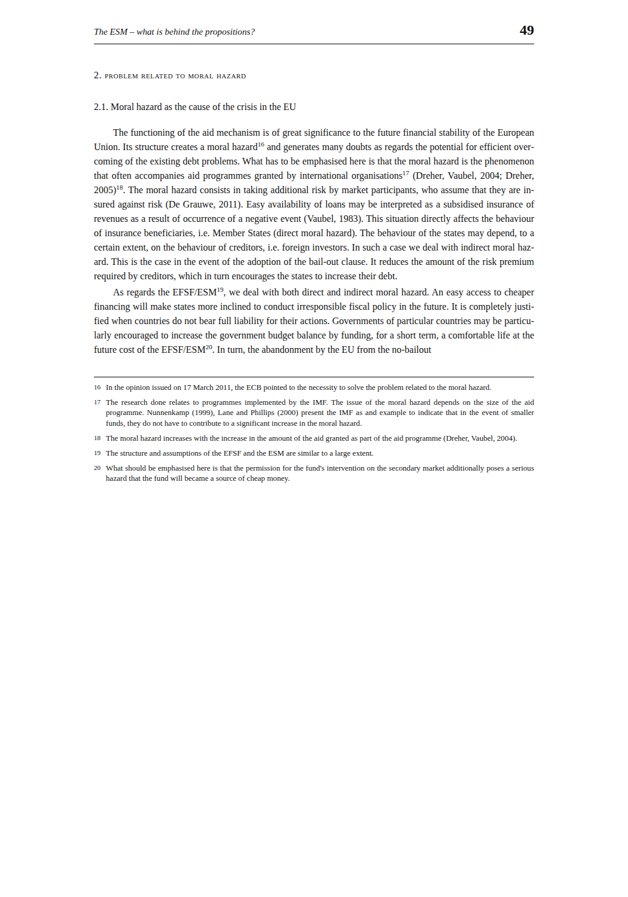The ESM – what is behind the propositions? 49
2. Problem related to moral hazard
2.1. Moral hazard as the cause of the crisis in the EU
The functioning of the aid mechanism is of great significance to the future financial stability of the European Union. Its structure creates a moral hazard16 and generates many doubts as regards the potential for efficient overcoming of the existing debt problems. What has to be emphasised here is that the moral hazard is the phenomenon that often accompanies aid programmes granted by international organisations17 (Dreher, Vaubel, 2004; Dreher, 2005)18. The moral hazard consists in taking additional risk by market participants, who assume that they are insured against risk (De Grauwe, 2011). Easy availability of loans may be interpreted as a subsidised insurance of revenues as a result of occurrence of a negative event (Vaubel, 1983). This situation directly affects the behaviour of insurance beneficiaries, i.e. Member States (direct moral hazard). The behaviour of the states may depend, to a certain extent, on the behaviour of creditors, i.e. foreign investors. In such a case we deal with indirect moral hazard. This is the case in the event of the adoption of the bail-out clause. It reduces the amount of the risk premium required by creditors, which in turn encourages the states to increase their debt.
As regards the EFSF/ESM19, we deal with both direct and indirect moral hazard. An easy access to cheaper financing will make states more inclined to conduct irresponsible fiscal policy in the future. It is completely justified when countries do not bear full liability for their actions. Governments of particular countries may be particularly encouraged to increase the government budget balance by funding, for a short term, a comfortable life at the future cost of the EFSF/ESM20. In turn, the abandonment by the EU from the no-bailout
16 In the opinion issued on 17 March 2011, the ECB pointed to the necessity to solve the problem related to the moral hazard.
17 The research done relates to programmes implemented by the IMF. The issue of the moral hazard depends on the size of the aid programme. Nunnenkamp (1999), Lane and Phillips (2000) present the IMF as and example to indicate that in the event of smaller funds, they do not have to contribute to a significant increase in the moral hazard.
18 The moral hazard increases with the increase in the amount of the aid granted as part of the aid programme (Dreher, Vaubel, 2004).
19 The structure and assumptions of the EFSF and the ESM are similar to a large extent.
20 What should be emphasised here is that the permission for the fund's intervention on the secondary market additionally poses a serious hazard that the fund will became a source of cheap money.